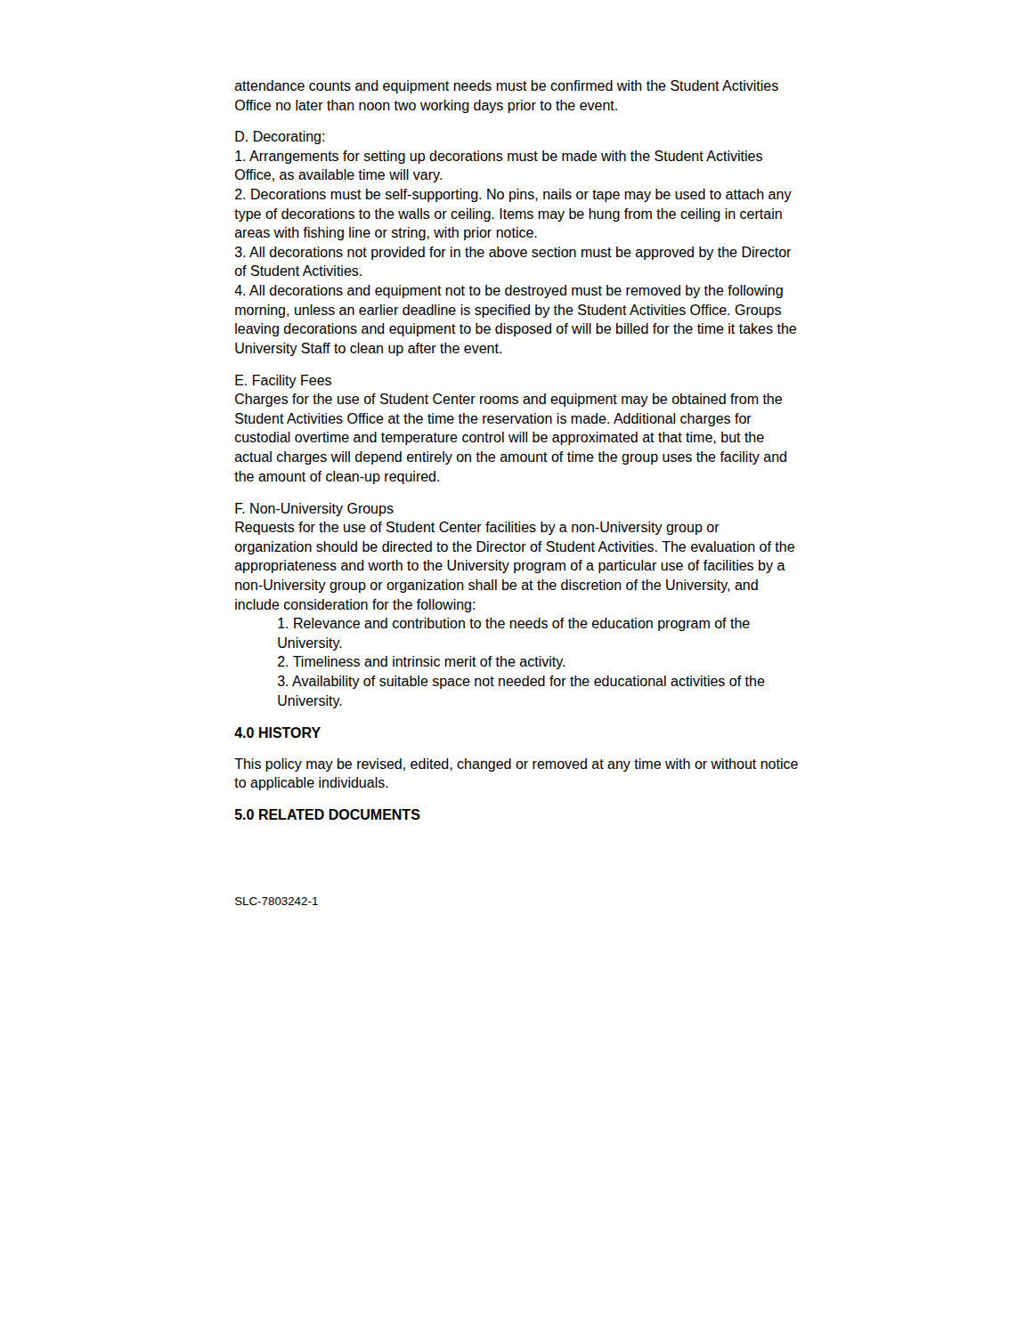attendance counts and equipment needs must be confirmed with the Student Activities Office no later than noon two working days prior to the event.
D. Decorating:
1. Arrangements for setting up decorations must be made with the Student Activities Office, as available time will vary.
2. Decorations must be self-supporting. No pins, nails or tape may be used to attach any type of decorations to the walls or ceiling. Items may be hung from the ceiling in certain areas with fishing line or string, with prior notice.
3. All decorations not provided for in the above section must be approved by the Director of Student Activities.
4. All decorations and equipment not to be destroyed must be removed by the following morning, unless an earlier deadline is specified by the Student Activities Office. Groups leaving decorations and equipment to be disposed of will be billed for the time it takes the University Staff to clean up after the event.
E. Facility Fees
Charges for the use of Student Center rooms and equipment may be obtained from the
Student Activities Office at the time the reservation is made. Additional charges for custodial overtime and temperature control will be approximated at that time, but the actual charges will depend entirely on the amount of time the group uses the facility and the amount of clean-up required.
F. Non-University Groups
Requests for the use of Student Center facilities by a non-University group or organization should be directed to the Director of Student Activities. The evaluation of the appropriateness and worth to the University program of a particular use of facilities by a non-University group or organization shall be at the discretion of the University, and include consideration for the following:
1. Relevance and contribution to the needs of the education program of the University.
2. Timeliness and intrinsic merit of the activity.
3. Availability of suitable space not needed for the educational activities of the University.
4.0 HISTORY
This policy may be revised, edited, changed or removed at any time with or without notice to applicable individuals.
5.0 RELATED DOCUMENTS
SLC-7803242-1